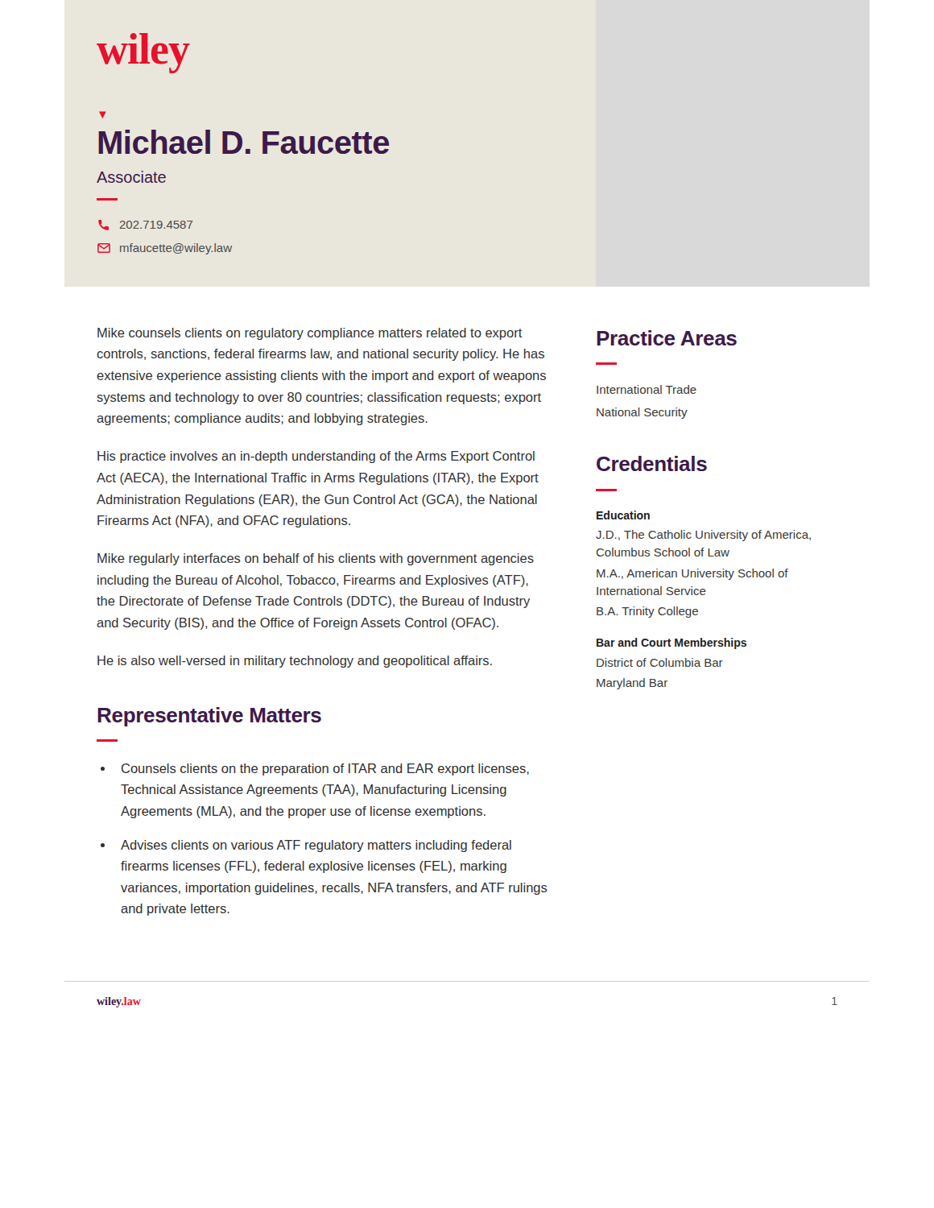wiley
▼
Michael D. Faucette
Associate
202.719.4587
mfaucette@wiley.law
Mike counsels clients on regulatory compliance matters related to export controls, sanctions, federal firearms law, and national security policy. He has extensive experience assisting clients with the import and export of weapons systems and technology to over 80 countries; classification requests; export agreements; compliance audits; and lobbying strategies.
His practice involves an in-depth understanding of the Arms Export Control Act (AECA), the International Traffic in Arms Regulations (ITAR), the Export Administration Regulations (EAR), the Gun Control Act (GCA), the National Firearms Act (NFA), and OFAC regulations.
Mike regularly interfaces on behalf of his clients with government agencies including the Bureau of Alcohol, Tobacco, Firearms and Explosives (ATF), the Directorate of Defense Trade Controls (DDTC), the Bureau of Industry and Security (BIS), and the Office of Foreign Assets Control (OFAC).
He is also well-versed in military technology and geopolitical affairs.
Representative Matters
Counsels clients on the preparation of ITAR and EAR export licenses, Technical Assistance Agreements (TAA), Manufacturing Licensing Agreements (MLA), and the proper use of license exemptions.
Advises clients on various ATF regulatory matters including federal firearms licenses (FFL), federal explosive licenses (FEL), marking variances, importation guidelines, recalls, NFA transfers, and ATF rulings and private letters.
Practice Areas
International Trade
National Security
Credentials
Education
J.D., The Catholic University of America, Columbus School of Law
M.A., American University School of International Service
B.A. Trinity College
Bar and Court Memberships
District of Columbia Bar
Maryland Bar
wiley.law
1